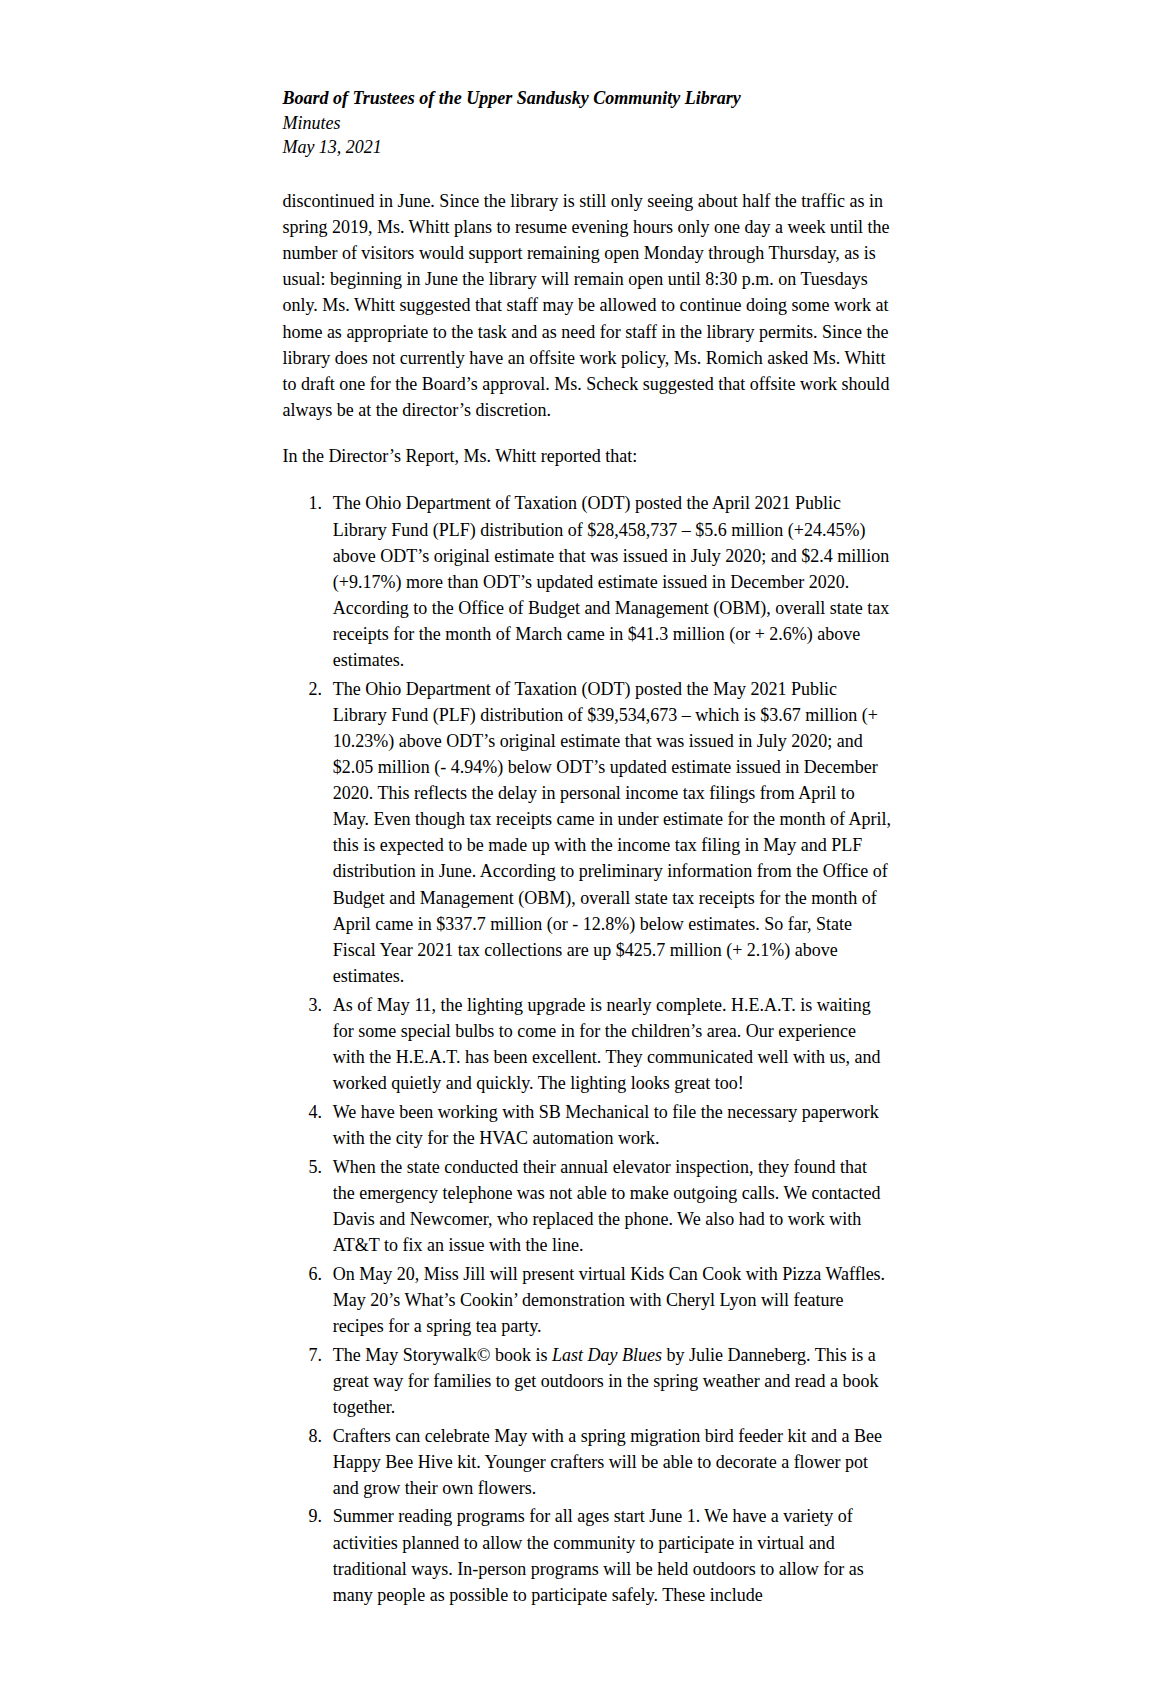Board of Trustees of the Upper Sandusky Community Library Minutes May 13, 2021
discontinued in June. Since the library is still only seeing about half the traffic as in spring 2019, Ms. Whitt plans to resume evening hours only one day a week until the number of visitors would support remaining open Monday through Thursday, as is usual: beginning in June the library will remain open until 8:30 p.m. on Tuesdays only. Ms. Whitt suggested that staff may be allowed to continue doing some work at home as appropriate to the task and as need for staff in the library permits. Since the library does not currently have an offsite work policy, Ms. Romich asked Ms. Whitt to draft one for the Board’s approval. Ms. Scheck suggested that offsite work should always be at the director’s discretion.
In the Director’s Report, Ms. Whitt reported that:
The Ohio Department of Taxation (ODT) posted the April 2021 Public Library Fund (PLF) distribution of $28,458,737 – $5.6 million (+24.45%) above ODT’s original estimate that was issued in July 2020; and $2.4 million (+9.17%) more than ODT’s updated estimate issued in December 2020. According to the Office of Budget and Management (OBM), overall state tax receipts for the month of March came in $41.3 million (or + 2.6%) above estimates.
The Ohio Department of Taxation (ODT) posted the May 2021 Public Library Fund (PLF) distribution of $39,534,673 – which is $3.67 million (+ 10.23%) above ODT’s original estimate that was issued in July 2020; and $2.05 million (- 4.94%) below ODT’s updated estimate issued in December 2020. This reflects the delay in personal income tax filings from April to May. Even though tax receipts came in under estimate for the month of April, this is expected to be made up with the income tax filing in May and PLF distribution in June. According to preliminary information from the Office of Budget and Management (OBM), overall state tax receipts for the month of April came in $337.7 million (or - 12.8%) below estimates. So far, State Fiscal Year 2021 tax collections are up $425.7 million (+ 2.1%) above estimates.
As of May 11, the lighting upgrade is nearly complete. H.E.A.T. is waiting for some special bulbs to come in for the children’s area. Our experience with the H.E.A.T. has been excellent. They communicated well with us, and worked quietly and quickly. The lighting looks great too!
We have been working with SB Mechanical to file the necessary paperwork with the city for the HVAC automation work.
When the state conducted their annual elevator inspection, they found that the emergency telephone was not able to make outgoing calls. We contacted Davis and Newcomer, who replaced the phone. We also had to work with AT&T to fix an issue with the line.
On May 20, Miss Jill will present virtual Kids Can Cook with Pizza Waffles. May 20’s What’s Cookin’ demonstration with Cheryl Lyon will feature recipes for a spring tea party.
The May Storywalk© book is Last Day Blues by Julie Danneberg. This is a great way for families to get outdoors in the spring weather and read a book together.
Crafters can celebrate May with a spring migration bird feeder kit and a Bee Happy Bee Hive kit. Younger crafters will be able to decorate a flower pot and grow their own flowers.
Summer reading programs for all ages start June 1. We have a variety of activities planned to allow the community to participate in virtual and traditional ways. In-person programs will be held outdoors to allow for as many people as possible to participate safely. These include